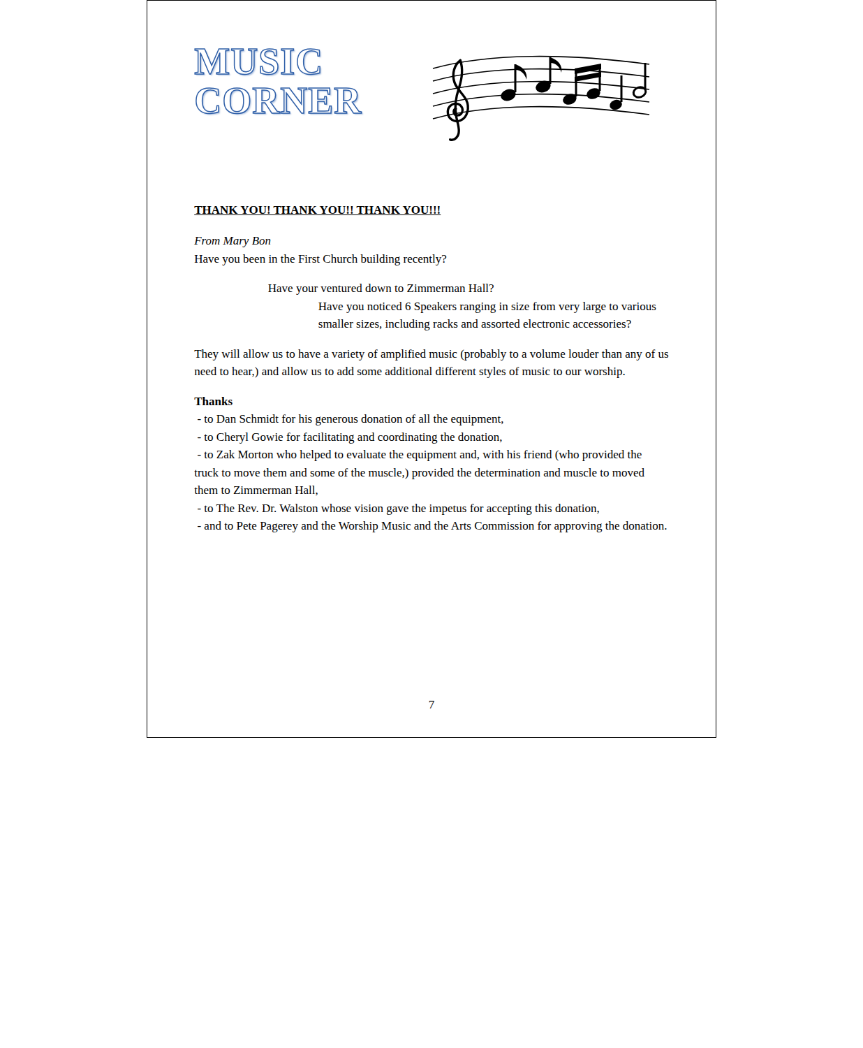MUSIC
CORNER
THANK YOU! THANK YOU!! THANK YOU!!!
From Mary Bon
Have you been in the First Church building recently?
Have your ventured down to Zimmerman Hall?
Have you noticed 6 Speakers ranging in size from very large to various smaller sizes, including racks and assorted electronic accessories?
They will allow us to have a variety of amplified music (probably to a volume louder than any of us need to hear,) and allow us to add some additional different styles of music to our worship.
Thanks
- to Dan Schmidt for his generous donation of all the equipment,
- to Cheryl Gowie for facilitating and coordinating the donation,
- to Zak Morton who helped to evaluate the equipment and, with his friend (who provided the truck to move them and some of the muscle,) provided the determination and muscle to moved them to Zimmerman Hall,
- to The Rev. Dr. Walston whose vision gave the impetus for accepting this donation,
- and to Pete Pagerey and the Worship Music and the Arts Commission for approving the donation.
7